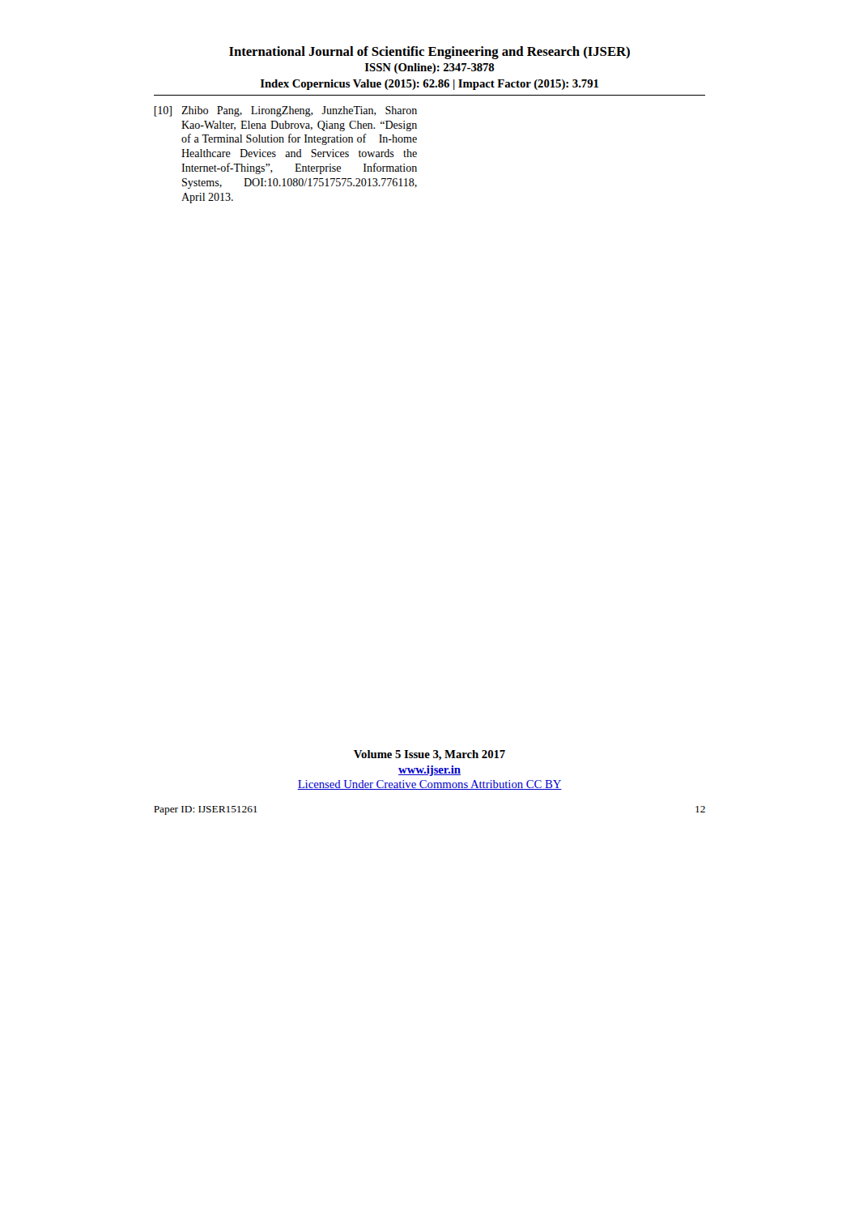International Journal of Scientific Engineering and Research (IJSER)
ISSN (Online): 2347-3878
Index Copernicus Value (2015): 62.86 | Impact Factor (2015): 3.791
[10] Zhibo Pang, LirongZheng, JunzheTian, Sharon Kao-Walter, Elena Dubrova, Qiang Chen. “Design of a Terminal Solution for Integration of In-home Healthcare Devices and Services towards the Internet-of-Things”, Enterprise Information Systems, DOI:10.1080/17517575.2013.776118, April 2013.
Volume 5 Issue 3, March 2017
www.ijser.in
Licensed Under Creative Commons Attribution CC BY
Paper ID: IJSER151261 12